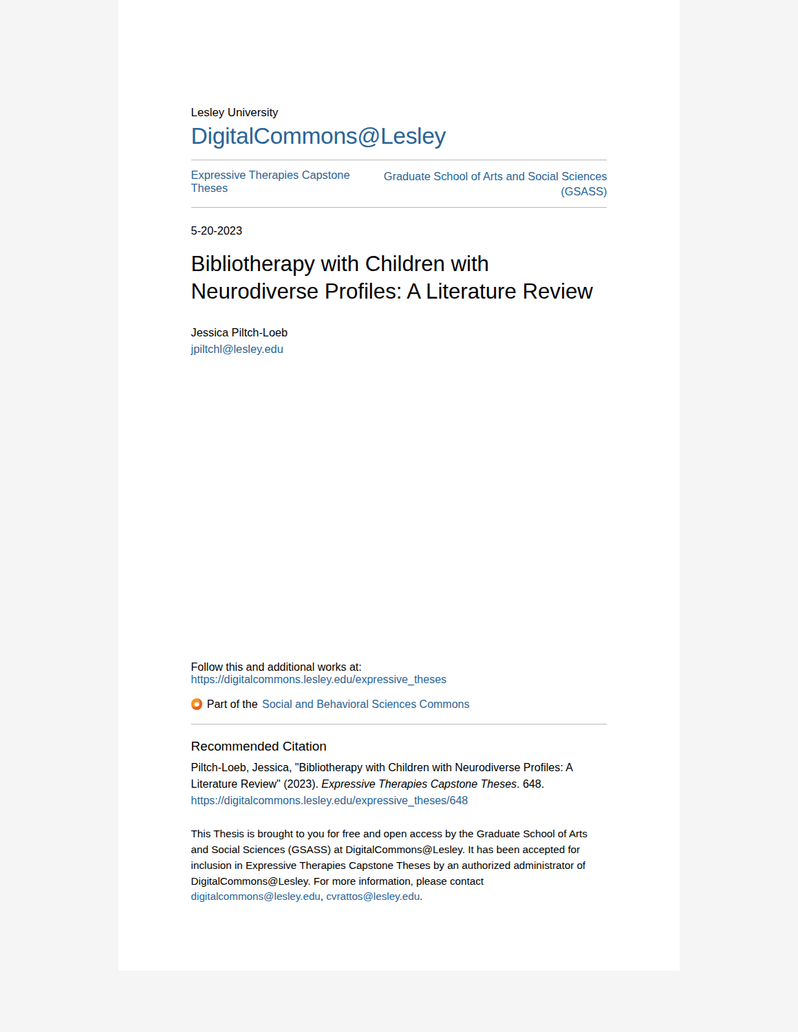Lesley University
DigitalCommons@Lesley
Expressive Therapies Capstone Theses
Graduate School of Arts and Social Sciences (GSASS)
5-20-2023
Bibliotherapy with Children with Neurodiverse Profiles: A Literature Review
Jessica Piltch-Loeb jpiltchl@lesley.edu
Follow this and additional works at: https://digitalcommons.lesley.edu/expressive_theses
Part of the Social and Behavioral Sciences Commons
Recommended Citation
Piltch-Loeb, Jessica, "Bibliotherapy with Children with Neurodiverse Profiles: A Literature Review" (2023). Expressive Therapies Capstone Theses. 648.
https://digitalcommons.lesley.edu/expressive_theses/648
This Thesis is brought to you for free and open access by the Graduate School of Arts and Social Sciences (GSASS) at DigitalCommons@Lesley. It has been accepted for inclusion in Expressive Therapies Capstone Theses by an authorized administrator of DigitalCommons@Lesley. For more information, please contact digitalcommons@lesley.edu, cvrattos@lesley.edu.